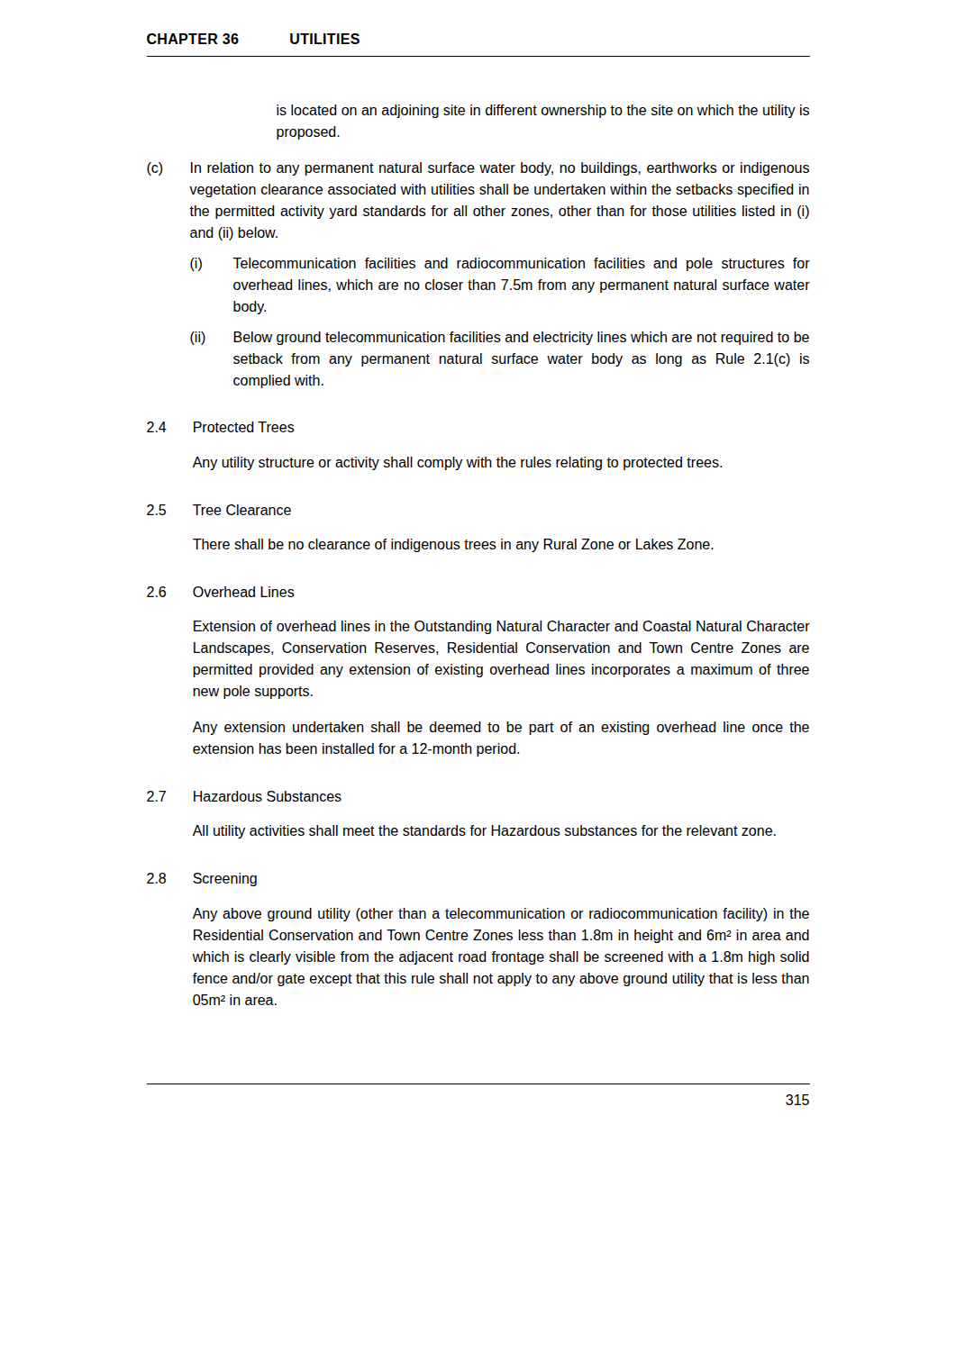CHAPTER 36 UTILITIES
is located on an adjoining site in different ownership to the site on which the utility is proposed.
(c) In relation to any permanent natural surface water body, no buildings, earthworks or indigenous vegetation clearance associated with utilities shall be undertaken within the setbacks specified in the permitted activity yard standards for all other zones, other than for those utilities listed in (i) and (ii) below.
(i) Telecommunication facilities and radiocommunication facilities and pole structures for overhead lines, which are no closer than 7.5m from any permanent natural surface water body.
(ii) Below ground telecommunication facilities and electricity lines which are not required to be setback from any permanent natural surface water body as long as Rule 2.1(c) is complied with.
2.4 Protected Trees
Any utility structure or activity shall comply with the rules relating to protected trees.
2.5 Tree Clearance
There shall be no clearance of indigenous trees in any Rural Zone or Lakes Zone.
2.6 Overhead Lines
Extension of overhead lines in the Outstanding Natural Character and Coastal Natural Character Landscapes, Conservation Reserves, Residential Conservation and Town Centre Zones are permitted provided any extension of existing overhead lines incorporates a maximum of three new pole supports.
Any extension undertaken shall be deemed to be part of an existing overhead line once the extension has been installed for a 12-month period.
2.7 Hazardous Substances
All utility activities shall meet the standards for Hazardous substances for the relevant zone.
2.8 Screening
Any above ground utility (other than a telecommunication or radiocommunication facility) in the Residential Conservation and Town Centre Zones less than 1.8m in height and 6m² in area and which is clearly visible from the adjacent road frontage shall be screened with a 1.8m high solid fence and/or gate except that this rule shall not apply to any above ground utility that is less than 05m² in area.
315